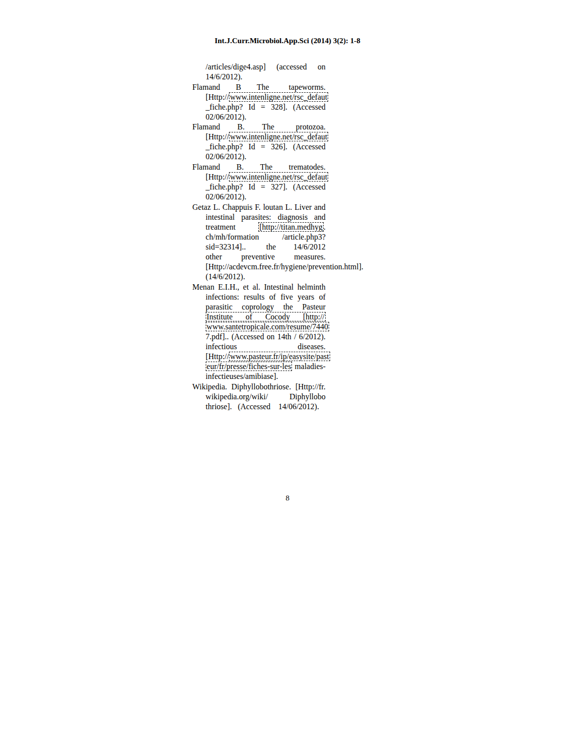Int.J.Curr.Microbiol.App.Sci (2014) 3(2): 1-8
/articles/dige4.asp] (accessed on 14/6/2012).
Flamand B The tapeworms. [Http://www.intenligne.net/rsc_defaut _fiche.php? Id = 328]. (Accessed 02/06/2012).
Flamand B. The protozoa. [Http://www.intenligne.net/rsc_defaut _fiche.php? Id = 326]. (Accessed 02/06/2012).
Flamand B. The trematodes. [Http://www.intenligne.net/rsc_defaut _fiche.php? Id = 327]. (Accessed 02/06/2012).
Getaz L. Chappuis F. loutan L. Liver and intestinal parasites: diagnosis and treatment [http://titan.medhyg. ch/mh/formation /article.php3? sid=32314].. the 14/6/2012 other preventive measures. [Http://acdevcm.free.fr/hygiene/prevention.html]. (14/6/2012).
Menan E.I.H., et al. Intestinal helminth infections: results of five years of parasitic coprology the Pasteur Institute of Cocody [http:// www.santetropicale.com/resume/7440 7.pdf].. (Accessed on 14th / 6/2012). infectious diseases. [Http://www.pasteur.fr/ip/easysite/past eur/fr/presse/fiches-sur-les maladies-infectieuses/amibiase].
Wikipedia. Diphyllobothriose. [Http://fr. wikipedia.org/wiki/ Diphyllobo thriose]. (Accessed 14/06/2012).
8